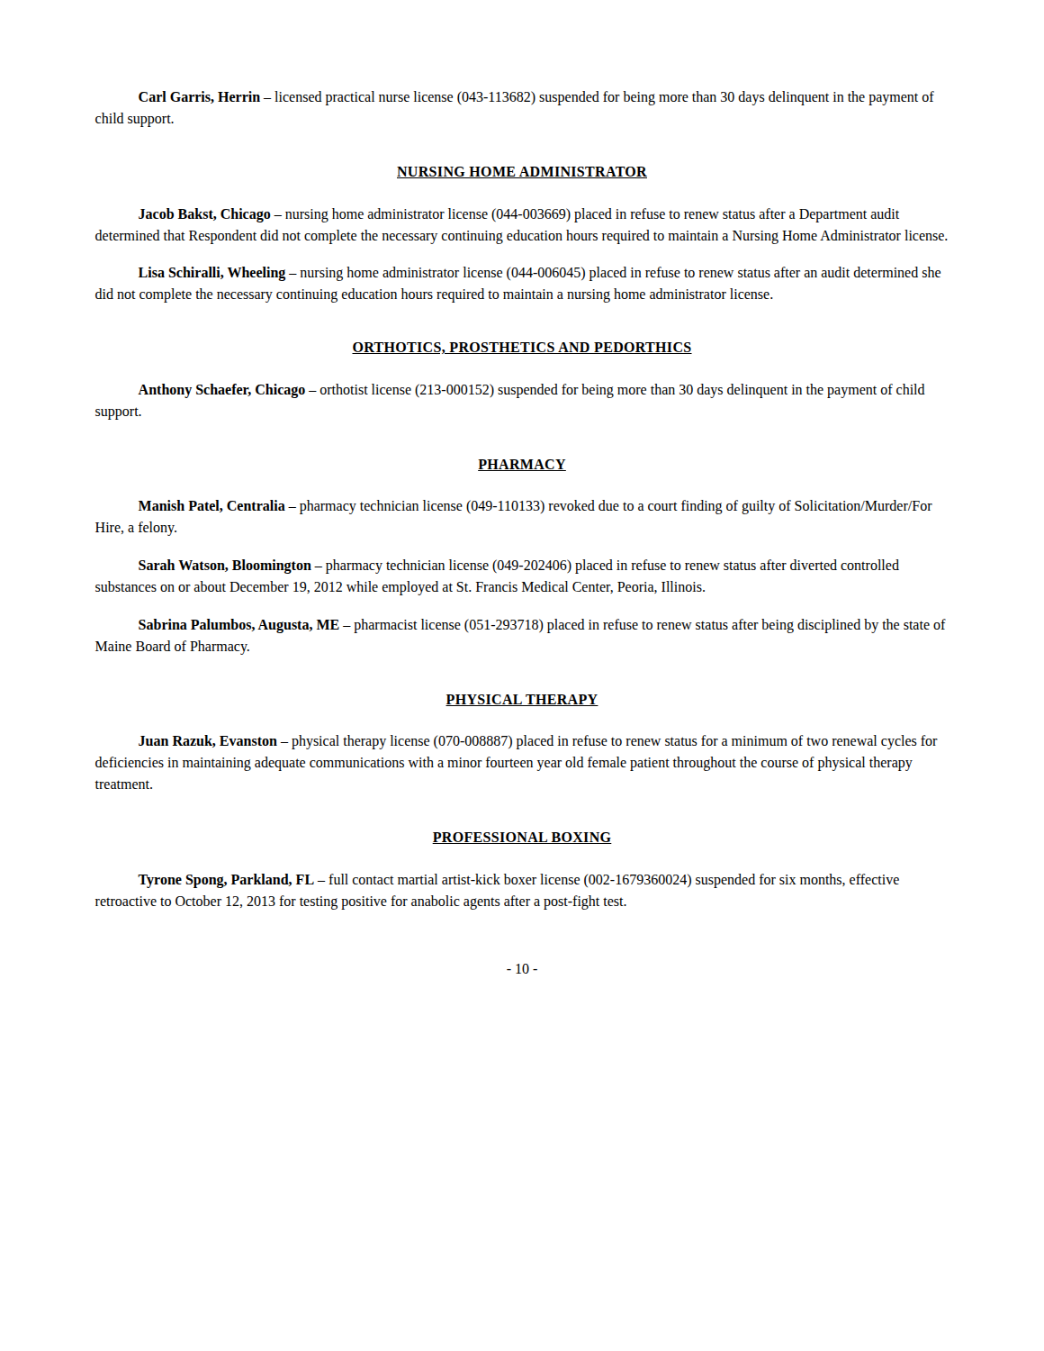Carl Garris, Herrin – licensed practical nurse license (043-113682) suspended for being more than 30 days delinquent in the payment of child support.
NURSING HOME ADMINISTRATOR
Jacob Bakst, Chicago – nursing home administrator license (044-003669) placed in refuse to renew status after a Department audit determined that Respondent did not complete the necessary continuing education hours required to maintain a Nursing Home Administrator license.
Lisa Schiralli, Wheeling – nursing home administrator license (044-006045) placed in refuse to renew status after an audit determined she did not complete the necessary continuing education hours required to maintain a nursing home administrator license.
ORTHOTICS, PROSTHETICS AND PEDORTHICS
Anthony Schaefer, Chicago – orthotist license (213-000152) suspended for being more than 30 days delinquent in the payment of child support.
PHARMACY
Manish Patel, Centralia – pharmacy technician license (049-110133) revoked due to a court finding of guilty of Solicitation/Murder/For Hire, a felony.
Sarah Watson, Bloomington – pharmacy technician license (049-202406) placed in refuse to renew status after diverted controlled substances on or about December 19, 2012 while employed at St. Francis Medical Center, Peoria, Illinois.
Sabrina Palumbos, Augusta, ME – pharmacist license (051-293718) placed in refuse to renew status after being disciplined by the state of Maine Board of Pharmacy.
PHYSICAL THERAPY
Juan Razuk, Evanston – physical therapy license (070-008887) placed in refuse to renew status for a minimum of two renewal cycles for deficiencies in maintaining adequate communications with a minor fourteen year old female patient throughout the course of physical therapy treatment.
PROFESSIONAL BOXING
Tyrone Spong, Parkland, FL – full contact martial artist-kick boxer license (002-1679360024) suspended for six months, effective retroactive to October 12, 2013 for testing positive for anabolic agents after a post-fight test.
- 10 -